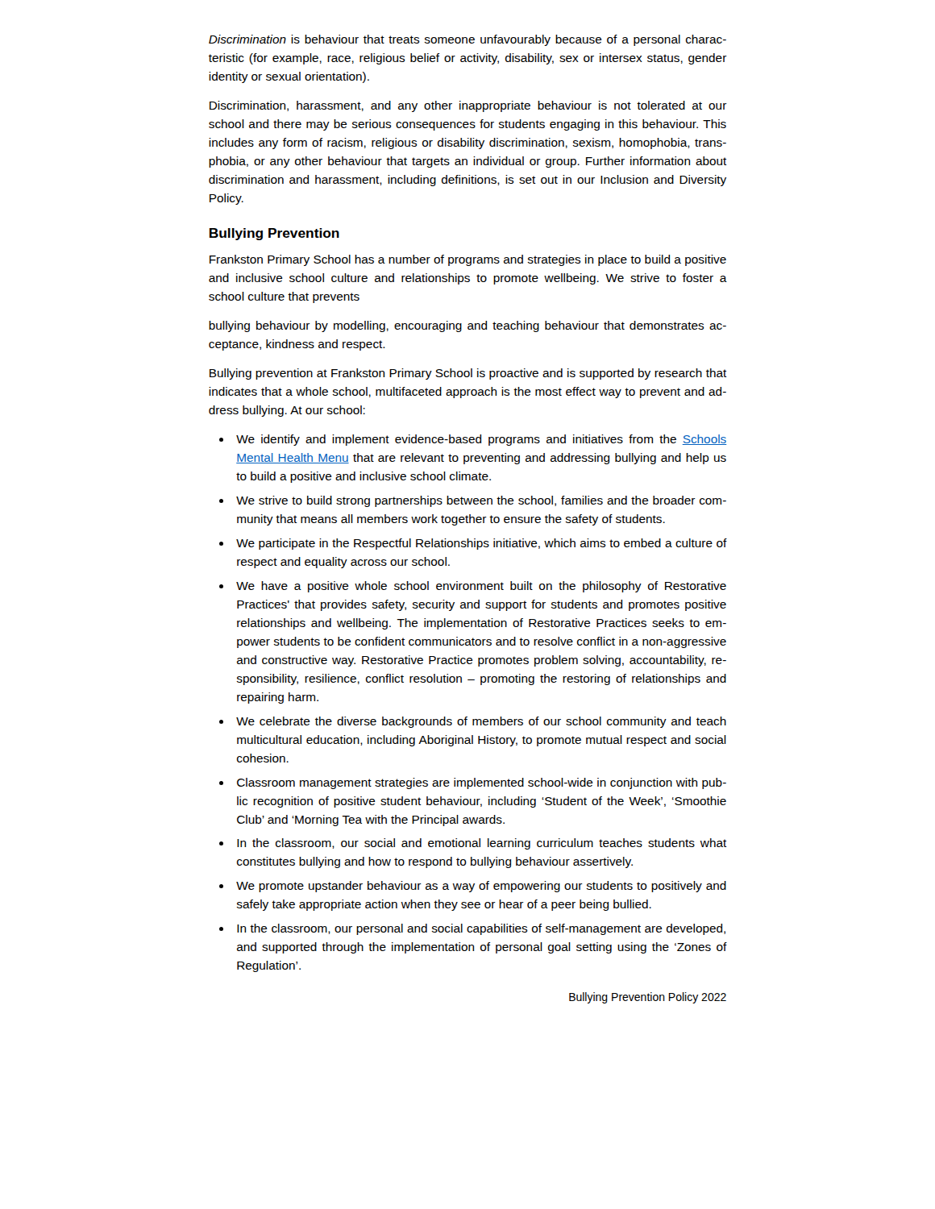Discrimination is behaviour that treats someone unfavourably because of a personal characteristic (for example, race, religious belief or activity, disability, sex or intersex status, gender identity or sexual orientation).
Discrimination, harassment, and any other inappropriate behaviour is not tolerated at our school and there may be serious consequences for students engaging in this behaviour. This includes any form of racism, religious or disability discrimination, sexism, homophobia, transphobia, or any other behaviour that targets an individual or group. Further information about discrimination and harassment, including definitions, is set out in our Inclusion and Diversity Policy.
Bullying Prevention
Frankston Primary School has a number of programs and strategies in place to build a positive and inclusive school culture and relationships to promote wellbeing. We strive to foster a school culture that prevents
bullying behaviour by modelling, encouraging and teaching behaviour that demonstrates acceptance, kindness and respect.
Bullying prevention at Frankston Primary School is proactive and is supported by research that indicates that a whole school, multifaceted approach is the most effect way to prevent and address bullying. At our school:
We identify and implement evidence-based programs and initiatives from the Schools Mental Health Menu that are relevant to preventing and addressing bullying and help us to build a positive and inclusive school climate.
We strive to build strong partnerships between the school, families and the broader community that means all members work together to ensure the safety of students.
We participate in the Respectful Relationships initiative, which aims to embed a culture of respect and equality across our school.
We have a positive whole school environment built on the philosophy of Restorative Practices' that provides safety, security and support for students and promotes positive relationships and wellbeing. The implementation of Restorative Practices seeks to empower students to be confident communicators and to resolve conflict in a non-aggressive and constructive way. Restorative Practice promotes problem solving, accountability, responsibility, resilience, conflict resolution – promoting the restoring of relationships and repairing harm.
We celebrate the diverse backgrounds of members of our school community and teach multicultural education, including Aboriginal History, to promote mutual respect and social cohesion.
Classroom management strategies are implemented school-wide in conjunction with public recognition of positive student behaviour, including ‘Student of the Week’, ‘Smoothie Club’ and ‘Morning Tea with the Principal awards.
In the classroom, our social and emotional learning curriculum teaches students what constitutes bullying and how to respond to bullying behaviour assertively.
We promote upstander behaviour as a way of empowering our students to positively and safely take appropriate action when they see or hear of a peer being bullied.
In the classroom, our personal and social capabilities of self-management are developed, and supported through the implementation of personal goal setting using the ‘Zones of Regulation’.
Bullying Prevention Policy 2022